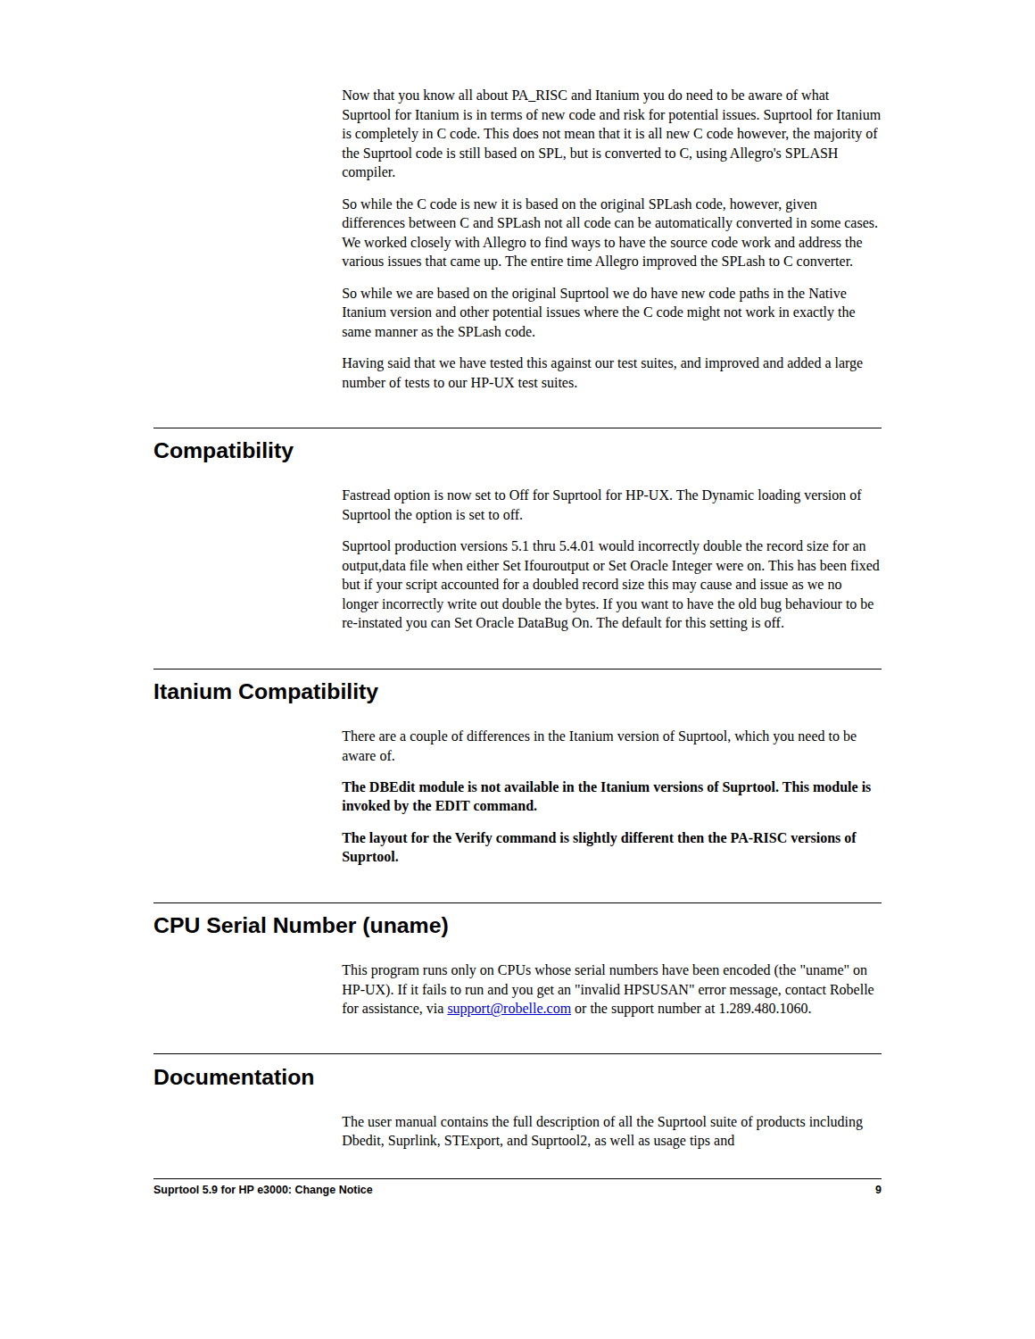Now that you know all about PA_RISC and Itanium you do need to be aware of what Suprtool for Itanium is in terms of new code and risk for potential issues. Suprtool for Itanium is completely in C code. This does not mean that it is all new C code however, the majority of the Suprtool code is still based on SPL, but is converted to C, using Allegro's SPLASH compiler.
So while the C code is new it is based on the original SPLash code, however, given differences between C and SPLash not all code can be automatically converted in some cases. We worked closely with Allegro to find ways to have the source code work and address the various issues that came up. The entire time Allegro improved the SPLash to C converter.
So while we are based on the original Suprtool we do have new code paths in the Native Itanium version and other potential issues where the C code might not work in exactly the same manner as the SPLash code.
Having said that we have tested this against our test suites, and improved and added a large number of tests to our HP-UX test suites.
Compatibility
Fastread option is now set to Off for Suprtool for HP-UX. The Dynamic loading version of Suprtool the option is set to off.
Suprtool production versions 5.1 thru 5.4.01 would incorrectly double the record size for an output,data file when either Set Ifouroutput or Set Oracle Integer were on. This has been fixed but if your script accounted for a doubled record size this may cause and issue as we no longer incorrectly write out double the bytes. If you want to have the old bug behaviour to be re-instated you can Set Oracle DataBug On. The default for this setting is off.
Itanium Compatibility
There are a couple of differences in the Itanium version of Suprtool, which you need to be aware of.
The DBEdit module is not available in the Itanium versions of Suprtool. This module is invoked by the EDIT command.
The layout for the Verify command is slightly different then the PA-RISC versions of Suprtool.
CPU Serial Number (uname)
This program runs only on CPUs whose serial numbers have been encoded (the "uname" on HP-UX). If it fails to run and you get an "invalid HPSUSAN" error message, contact Robelle for assistance, via support@robelle.com or the support number at 1.289.480.1060.
Documentation
The user manual contains the full description of all the Suprtool suite of products including Dbedit, Suprlink, STExport, and Suprtool2, as well as usage tips and
Suprtool 5.9 for HP e3000: Change Notice 9